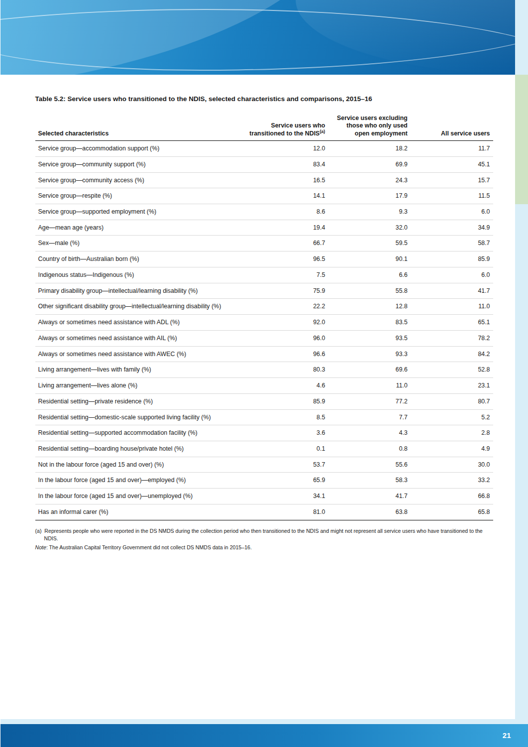Table 5.2: Service users who transitioned to the NDIS, selected characteristics and comparisons, 2015–16
| Selected characteristics | Service users who transitioned to the NDIS (a) | Service users excluding those who only used open employment | All service users |
| --- | --- | --- | --- |
| Service group—accommodation support (%) | 12.0 | 18.2 | 11.7 |
| Service group—community support (%) | 83.4 | 69.9 | 45.1 |
| Service group—community access (%) | 16.5 | 24.3 | 15.7 |
| Service group—respite (%) | 14.1 | 17.9 | 11.5 |
| Service group—supported employment (%) | 8.6 | 9.3 | 6.0 |
| Age—mean age (years) | 19.4 | 32.0 | 34.9 |
| Sex—male (%) | 66.7 | 59.5 | 58.7 |
| Country of birth—Australian born (%) | 96.5 | 90.1 | 85.9 |
| Indigenous status—Indigenous (%) | 7.5 | 6.6 | 6.0 |
| Primary disability group—intellectual/learning disability (%) | 75.9 | 55.8 | 41.7 |
| Other significant disability group—intellectual/learning disability (%) | 22.2 | 12.8 | 11.0 |
| Always or sometimes need assistance with ADL (%) | 92.0 | 83.5 | 65.1 |
| Always or sometimes need assistance with AIL (%) | 96.0 | 93.5 | 78.2 |
| Always or sometimes need assistance with AWEC (%) | 96.6 | 93.3 | 84.2 |
| Living arrangement—lives with family (%) | 80.3 | 69.6 | 52.8 |
| Living arrangement—lives alone (%) | 4.6 | 11.0 | 23.1 |
| Residential setting—private residence (%) | 85.9 | 77.2 | 80.7 |
| Residential setting—domestic-scale supported living facility (%) | 8.5 | 7.7 | 5.2 |
| Residential setting—supported accommodation facility (%) | 3.6 | 4.3 | 2.8 |
| Residential setting—boarding house/private hotel (%) | 0.1 | 0.8 | 4.9 |
| Not in the labour force (aged 15 and over) (%) | 53.7 | 55.6 | 30.0 |
| In the labour force (aged 15 and over)—employed (%) | 65.9 | 58.3 | 33.2 |
| In the labour force (aged 15 and over)—unemployed (%) | 34.1 | 41.7 | 66.8 |
| Has an informal carer (%) | 81.0 | 63.8 | 65.8 |
(a) Represents people who were reported in the DS NMDS during the collection period who then transitioned to the NDIS and might not represent all service users who have transitioned to the NDIS.
Note: The Australian Capital Territory Government did not collect DS NMDS data in 2015–16.
21